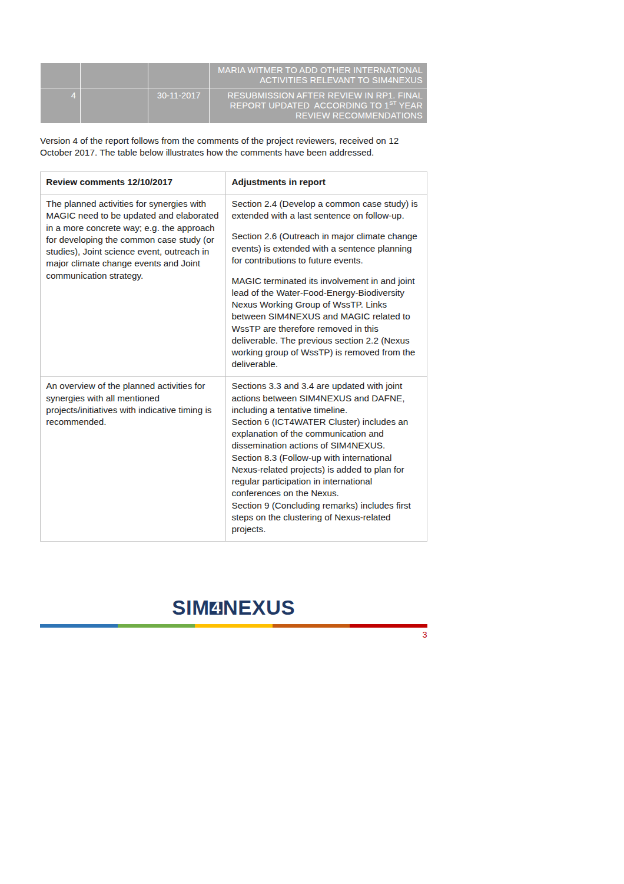| | | | Maria Witmer to add other international activities relevant to SIM4NEXUS |
| 4 | | 30-11-2017 | Resubmission after review in RP1. Final report updated according to 1 st year review recommendations |
Version 4 of the report follows from the comments of the project reviewers, received on 12 October 2017. The table below illustrates how the comments have been addressed.
| Review comments 12/10/2017 | Adjustments in report |
| --- | --- |
| The planned activities for synergies with MAGIC need to be updated and elaborated in a more concrete way; e.g. the approach for developing the common case study (or studies), Joint science event, outreach in major climate change events and Joint communication strategy. | Section 2.4 (Develop a common case study) is extended with a last sentence on follow-up. Section 2.6 (Outreach in major climate change events) is extended with a sentence planning for contributions to future events. MAGIC terminated its involvement in and joint lead of the Water-Food-Energy-Biodiversity Nexus Working Group of WssTP. Links between SIM4NEXUS and MAGIC related to WssTP are therefore removed in this deliverable. The previous section 2.2 (Nexus working group of WssTP) is removed from the deliverable. |
| An overview of the planned activities for synergies with all mentioned projects/initiatives with indicative timing is recommended. | Sections 3.3 and 3.4 are updated with joint actions between SIM4NEXUS and DAFNE, including a tentative timeline. Section 6 (ICT4WATER Cluster) includes an explanation of the communication and dissemination actions of SIM4NEXUS. Section 8.3 (Follow-up with international Nexus-related projects) is added to plan for regular participation in international conferences on the Nexus. Section 9 (Concluding remarks) includes first steps on the clustering of Nexus-related projects. |
SIM 4 NEXUS
3